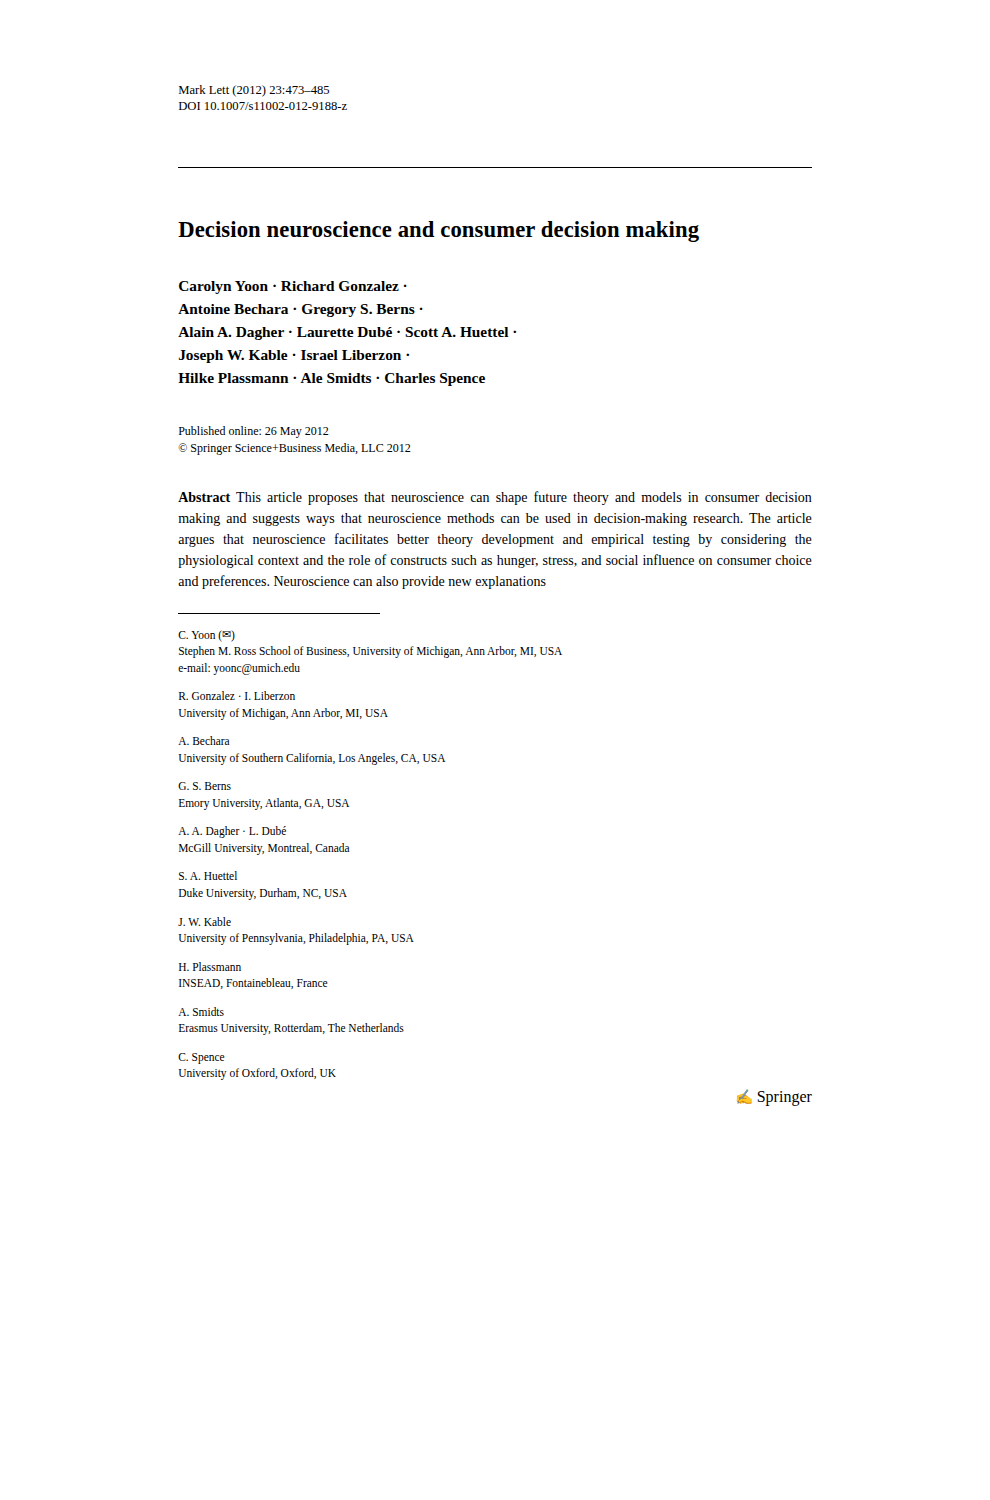Mark Lett (2012) 23:473–485
DOI 10.1007/s11002-012-9188-z
Decision neuroscience and consumer decision making
Carolyn Yoon · Richard Gonzalez ·
Antoine Bechara · Gregory S. Berns ·
Alain A. Dagher · Laurette Dubé · Scott A. Huettel ·
Joseph W. Kable · Israel Liberzon ·
Hilke Plassmann · Ale Smidts · Charles Spence
Published online: 26 May 2012
© Springer Science+Business Media, LLC 2012
Abstract This article proposes that neuroscience can shape future theory and models in consumer decision making and suggests ways that neuroscience methods can be used in decision-making research. The article argues that neuroscience facilitates better theory development and empirical testing by considering the physiological context and the role of constructs such as hunger, stress, and social influence on consumer choice and preferences. Neuroscience can also provide new explanations
C. Yoon (✉)
Stephen M. Ross School of Business, University of Michigan, Ann Arbor, MI, USA
e-mail: yoonc@umich.edu
R. Gonzalez · I. Liberzon
University of Michigan, Ann Arbor, MI, USA
A. Bechara
University of Southern California, Los Angeles, CA, USA
G. S. Berns
Emory University, Atlanta, GA, USA
A. A. Dagher · L. Dubé
McGill University, Montreal, Canada
S. A. Huettel
Duke University, Durham, NC, USA
J. W. Kable
University of Pennsylvania, Philadelphia, PA, USA
H. Plassmann
INSEAD, Fontainebleau, France
A. Smidts
Erasmus University, Rotterdam, The Netherlands
C. Spence
University of Oxford, Oxford, UK
✍ Springer